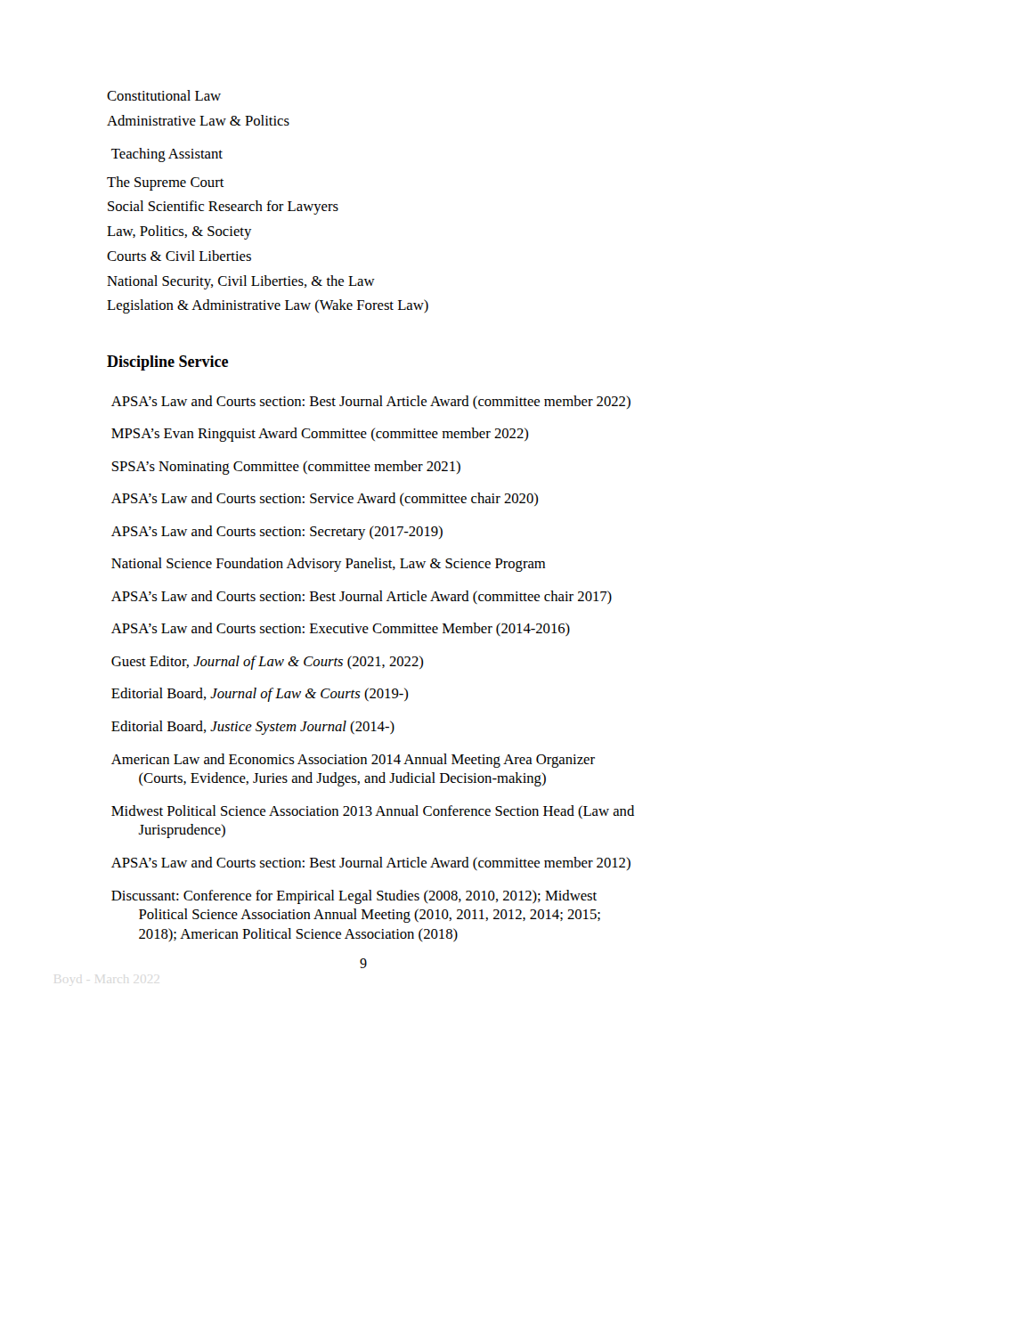Constitutional Law
Administrative Law & Politics
Teaching Assistant
The Supreme Court
Social Scientific Research for Lawyers
Law, Politics, & Society
Courts & Civil Liberties
National Security, Civil Liberties, & the Law
Legislation & Administrative Law (Wake Forest Law)
Discipline Service
APSA’s Law and Courts section: Best Journal Article Award (committee member 2022)
MPSA’s Evan Ringquist Award Committee (committee member 2022)
SPSA’s Nominating Committee (committee member 2021)
APSA’s Law and Courts section: Service Award (committee chair 2020)
APSA’s Law and Courts section: Secretary (2017-2019)
National Science Foundation Advisory Panelist, Law & Science Program
APSA’s Law and Courts section: Best Journal Article Award (committee chair 2017)
APSA’s Law and Courts section: Executive Committee Member (2014-2016)
Guest Editor, Journal of Law & Courts (2021, 2022)
Editorial Board, Journal of Law & Courts (2019-)
Editorial Board, Justice System Journal (2014-)
American Law and Economics Association 2014 Annual Meeting Area Organizer (Courts, Evidence, Juries and Judges, and Judicial Decision-making)
Midwest Political Science Association 2013 Annual Conference Section Head (Law and Jurisprudence)
APSA’s Law and Courts section: Best Journal Article Award (committee member 2012)
Discussant: Conference for Empirical Legal Studies (2008, 2010, 2012); Midwest Political Science Association Annual Meeting (2010, 2011, 2012, 2014; 2015; 2018); American Political Science Association (2018)
9
Boyd - March 2022